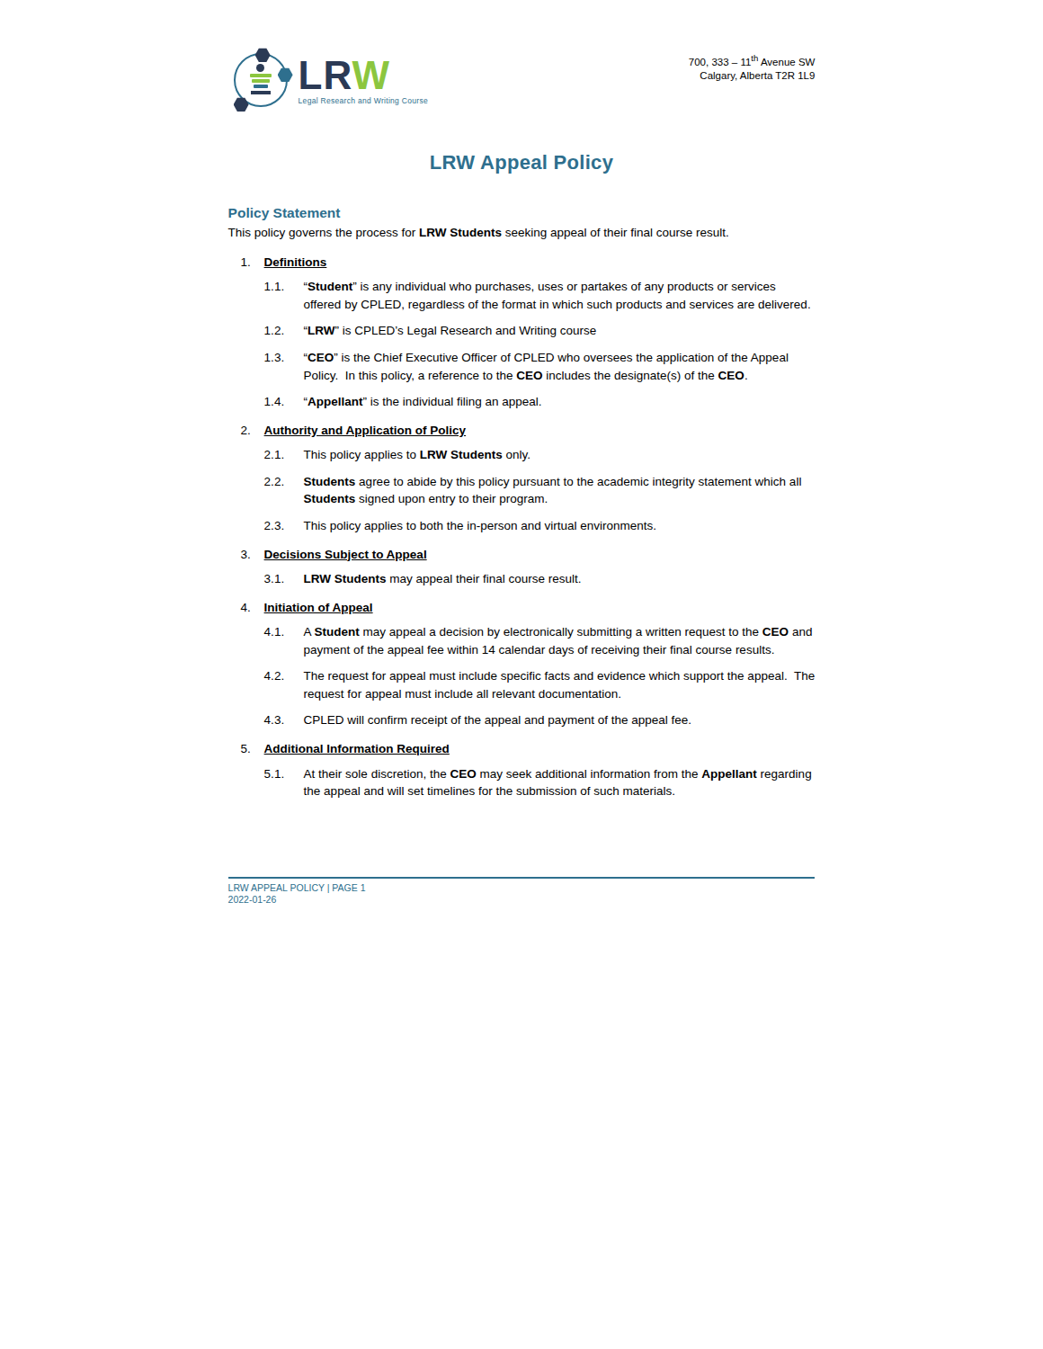LRW
Legal Research and Writing Course
700, 333 – 11th Avenue SW
Calgary, Alberta T2R 1L9
LRW Appeal Policy
Policy Statement
This policy governs the process for LRW Students seeking appeal of their final course result.
Definitions
“Student” is any individual who purchases, uses or partakes of any products or services offered by CPLED, regardless of the format in which such products and services are delivered.
“LRW” is CPLED’s Legal Research and Writing course
“CEO” is the Chief Executive Officer of CPLED who oversees the application of the Appeal Policy. In this policy, a reference to the CEO includes the designate(s) of the CEO.
“Appellant” is the individual filing an appeal.
Authority and Application of Policy
This policy applies to LRW Students only.
Students agree to abide by this policy pursuant to the academic integrity statement which all Students signed upon entry to their program.
This policy applies to both the in-person and virtual environments.
Decisions Subject to Appeal
LRW Students may appeal their final course result.
Initiation of Appeal
A Student may appeal a decision by electronically submitting a written request to the CEO and payment of the appeal fee within 14 calendar days of receiving their final course results.
The request for appeal must include specific facts and evidence which support the appeal. The request for appeal must include all relevant documentation.
CPLED will confirm receipt of the appeal and payment of the appeal fee.
Additional Information Required
At their sole discretion, the CEO may seek additional information from the Appellant regarding the appeal and will set timelines for the submission of such materials.
LRW APPEAL POLICY | PAGE 1
2022-01-26